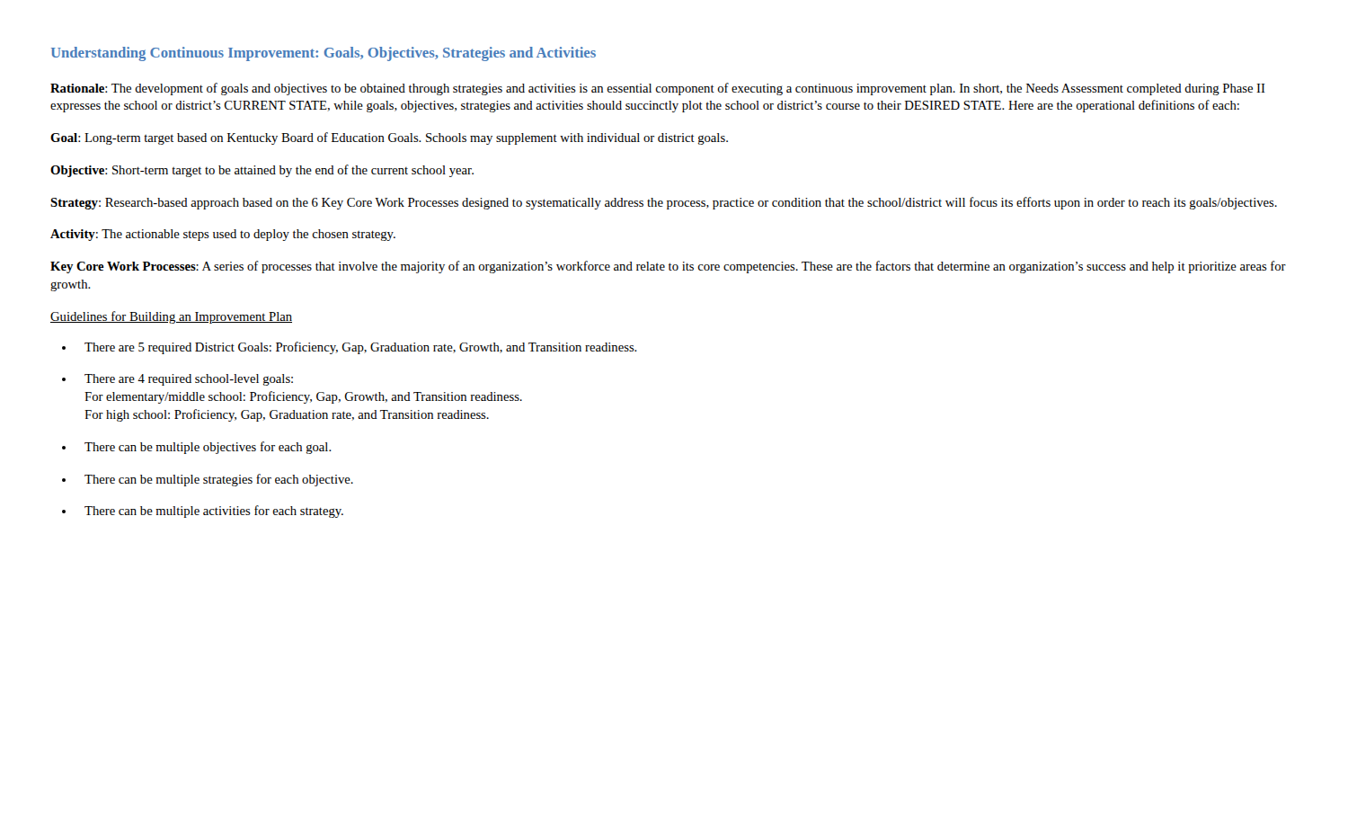Understanding Continuous Improvement: Goals, Objectives, Strategies and Activities
Rationale: The development of goals and objectives to be obtained through strategies and activities is an essential component of executing a continuous improvement plan. In short, the Needs Assessment completed during Phase II expresses the school or district’s CURRENT STATE, while goals, objectives, strategies and activities should succinctly plot the school or district’s course to their DESIRED STATE. Here are the operational definitions of each:
Goal: Long-term target based on Kentucky Board of Education Goals. Schools may supplement with individual or district goals.
Objective: Short-term target to be attained by the end of the current school year.
Strategy: Research-based approach based on the 6 Key Core Work Processes designed to systematically address the process, practice or condition that the school/district will focus its efforts upon in order to reach its goals/objectives.
Activity: The actionable steps used to deploy the chosen strategy.
Key Core Work Processes: A series of processes that involve the majority of an organization’s workforce and relate to its core competencies. These are the factors that determine an organization’s success and help it prioritize areas for growth.
Guidelines for Building an Improvement Plan
There are 5 required District Goals: Proficiency, Gap, Graduation rate, Growth, and Transition readiness.
There are 4 required school-level goals: For elementary/middle school: Proficiency, Gap, Growth, and Transition readiness. For high school: Proficiency, Gap, Graduation rate, and Transition readiness.
There can be multiple objectives for each goal.
There can be multiple strategies for each objective.
There can be multiple activities for each strategy.